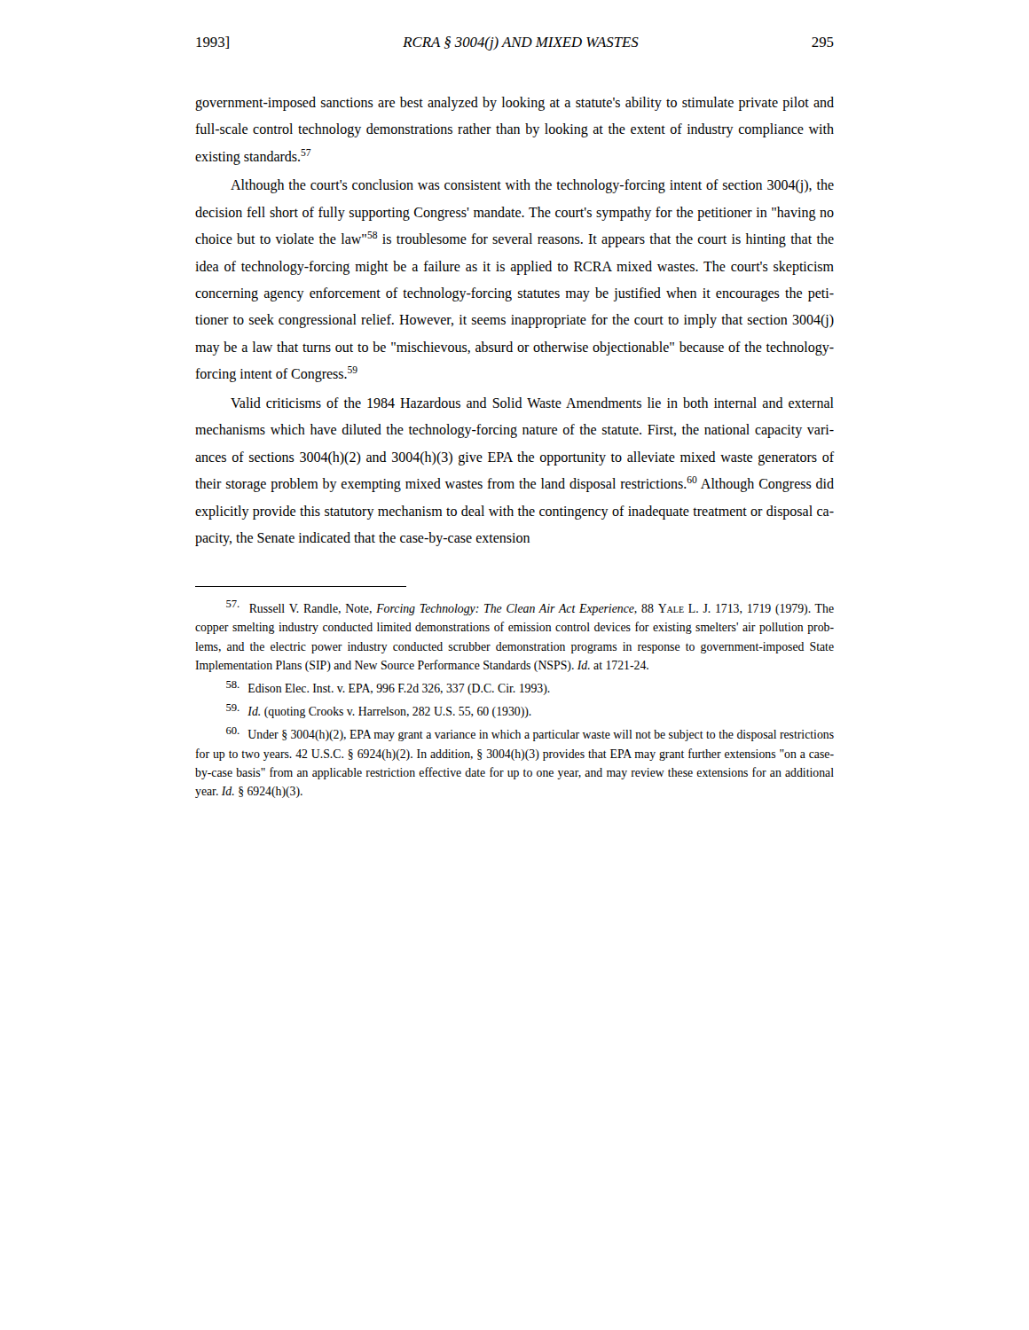1993] RCRA § 3004(j) AND MIXED WASTES 295
government-imposed sanctions are best analyzed by looking at a statute's ability to stimulate private pilot and full-scale control technology demonstrations rather than by looking at the extent of industry compliance with existing standards.57
Although the court's conclusion was consistent with the technology-forcing intent of section 3004(j), the decision fell short of fully supporting Congress' mandate. The court's sympathy for the petitioner in "having no choice but to violate the law"58 is troublesome for several reasons. It appears that the court is hinting that the idea of technology-forcing might be a failure as it is applied to RCRA mixed wastes. The court's skepticism concerning agency enforcement of technology-forcing statutes may be justified when it encourages the petitioner to seek congressional relief. However, it seems inappropriate for the court to imply that section 3004(j) may be a law that turns out to be "mischievous, absurd or otherwise objectionable" because of the technology-forcing intent of Congress.59
Valid criticisms of the 1984 Hazardous and Solid Waste Amendments lie in both internal and external mechanisms which have diluted the technology-forcing nature of the statute. First, the national capacity variances of sections 3004(h)(2) and 3004(h)(3) give EPA the opportunity to alleviate mixed waste generators of their storage problem by exempting mixed wastes from the land disposal restrictions.60 Although Congress did explicitly provide this statutory mechanism to deal with the contingency of inadequate treatment or disposal capacity, the Senate indicated that the case-by-case extension
57. Russell V. Randle, Note, Forcing Technology: The Clean Air Act Experience, 88 Yale L. J. 1713, 1719 (1979). The copper smelting industry conducted limited demonstrations of emission control devices for existing smelters' air pollution problems, and the electric power industry conducted scrubber demonstration programs in response to government-imposed State Implementation Plans (SIP) and New Source Performance Standards (NSPS). Id. at 1721-24.
58. Edison Elec. Inst. v. EPA, 996 F.2d 326, 337 (D.C. Cir. 1993).
59. Id. (quoting Crooks v. Harrelson, 282 U.S. 55, 60 (1930)).
60. Under § 3004(h)(2), EPA may grant a variance in which a particular waste will not be subject to the disposal restrictions for up to two years. 42 U.S.C. § 6924(h)(2). In addition, § 3004(h)(3) provides that EPA may grant further extensions "on a case-by-case basis" from an applicable restriction effective date for up to one year, and may review these extensions for an additional year. Id. § 6924(h)(3).